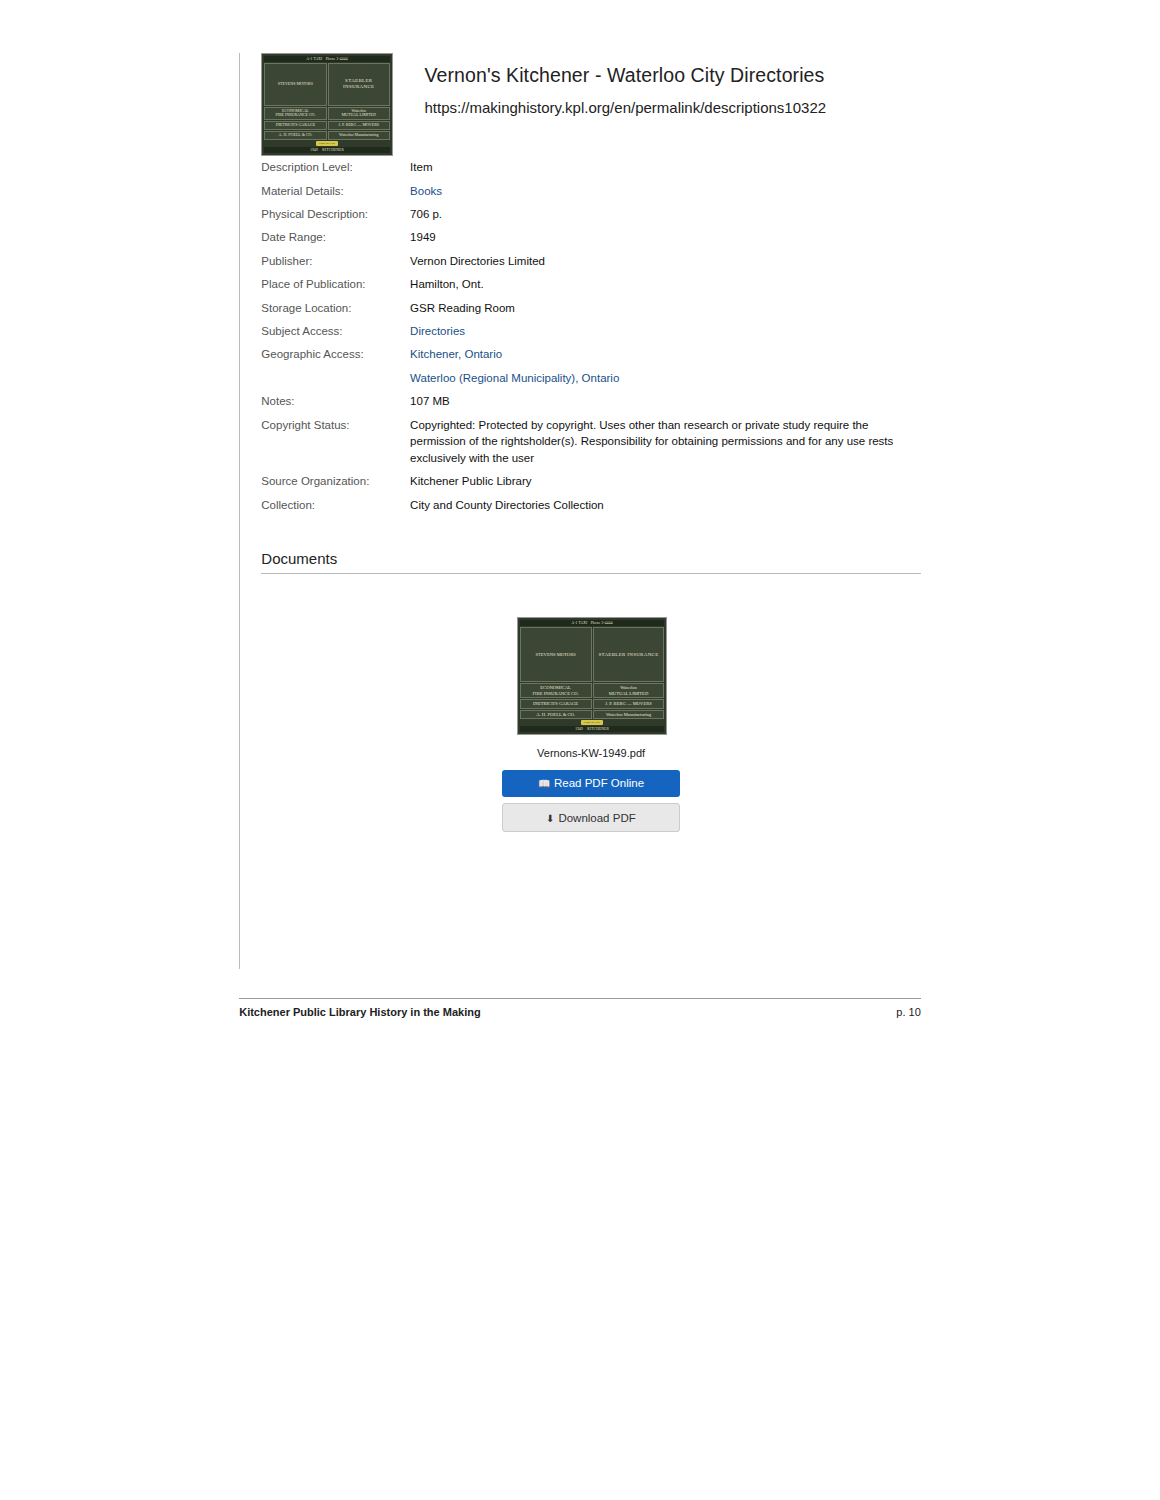A-1 TAXI Phone 2-4444
STEVENS MOTORS
STAEBLER INSURANCE
ECONOMICAL
FIRE INSURANCE CO.
Waterloo
MUTUAL LIMITED
DIETRICH'S GARAGE
J. P. BERG — MOVERS
A. H. FOELL & CO.
Waterloo Manufacturing
LIBRARY USE
1949 KITCHENER
Vernon's Kitchener - Waterloo City Directories
https://makinghistory.kpl.org/en/permalink/descriptions10322
| Description Level: | Item |
| Material Details: | Books |
| Physical Description: | 706 p. |
| Date Range: | 1949 |
| Publisher: | Vernon Directories Limited |
| Place of Publication: | Hamilton, Ont. |
| Storage Location: | GSR Reading Room |
| Subject Access: | Directories |
| Geographic Access: | Kitchener, Ontario |
| | Waterloo (Regional Municipality), Ontario |
| Notes: | 107 MB |
| Copyright Status: | Copyrighted: Protected by copyright. Uses other than research or private study require the permission of the rightsholder(s). Responsibility for obtaining permissions and for any use rests exclusively with the user |
| Source Organization: | Kitchener Public Library |
| Collection: | City and County Directories Collection |
Documents
A-1 TAXI Phone 2-4444
STEVENS MOTORS
STAEBLER INSURANCE
ECONOMICAL
FIRE INSURANCE CO.
Waterloo
MUTUAL LIMITED
DIETRICH'S GARAGE
J. P. BERG — MOVERS
A. H. FOELL & CO.
Waterloo Manufacturing
LIBRARY USE
1949 KITCHENER
Vernons-KW-1949.pdf
📖Read PDF Online
⬇Download PDF
Kitchener Public Library History in the Making
p. 10